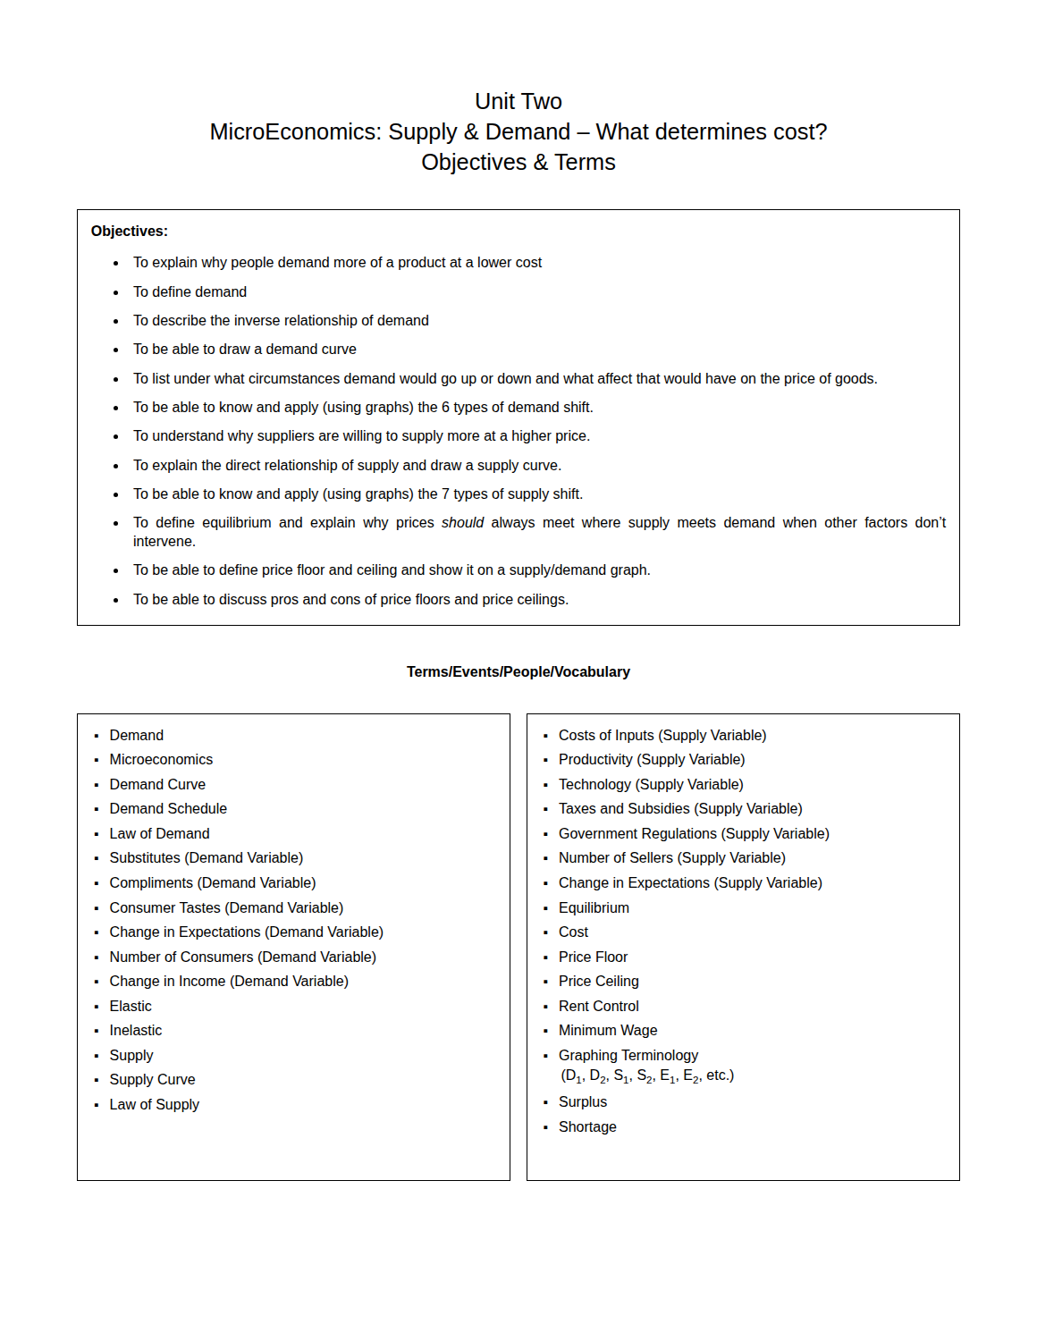Unit Two MicroEconomics: Supply & Demand – What determines cost? Objectives & Terms
Objectives:
To explain why people demand more of a product at a lower cost
To define demand
To describe the inverse relationship of demand
To be able to draw a demand curve
To list under what circumstances demand would go up or down and what affect that would have on the price of goods.
To be able to know and apply (using graphs) the 6 types of demand shift.
To understand why suppliers are willing to supply more at a higher price.
To explain the direct relationship of supply and draw a supply curve.
To be able to know and apply (using graphs) the 7 types of supply shift.
To define equilibrium and explain why prices should always meet where supply meets demand when other factors don’t intervene.
To be able to define price floor and ceiling and show it on a supply/demand graph.
To be able to discuss pros and cons of price floors and price ceilings.
Terms/Events/People/Vocabulary
Demand
Microeconomics
Demand Curve
Demand Schedule
Law of Demand
Substitutes (Demand Variable)
Compliments (Demand Variable)
Consumer Tastes (Demand Variable)
Change in Expectations (Demand Variable)
Number of Consumers (Demand Variable)
Change in Income (Demand Variable)
Elastic
Inelastic
Supply
Supply Curve
Law of Supply
Costs of Inputs (Supply Variable)
Productivity (Supply Variable)
Technology (Supply Variable)
Taxes and Subsidies (Supply Variable)
Government Regulations (Supply Variable)
Number of Sellers (Supply Variable)
Change in Expectations (Supply Variable)
Equilibrium
Cost
Price Floor
Price Ceiling
Rent Control
Minimum Wage
Graphing Terminology
(D1, D2, S1, S2, E1, E2, etc.)
Surplus
Shortage